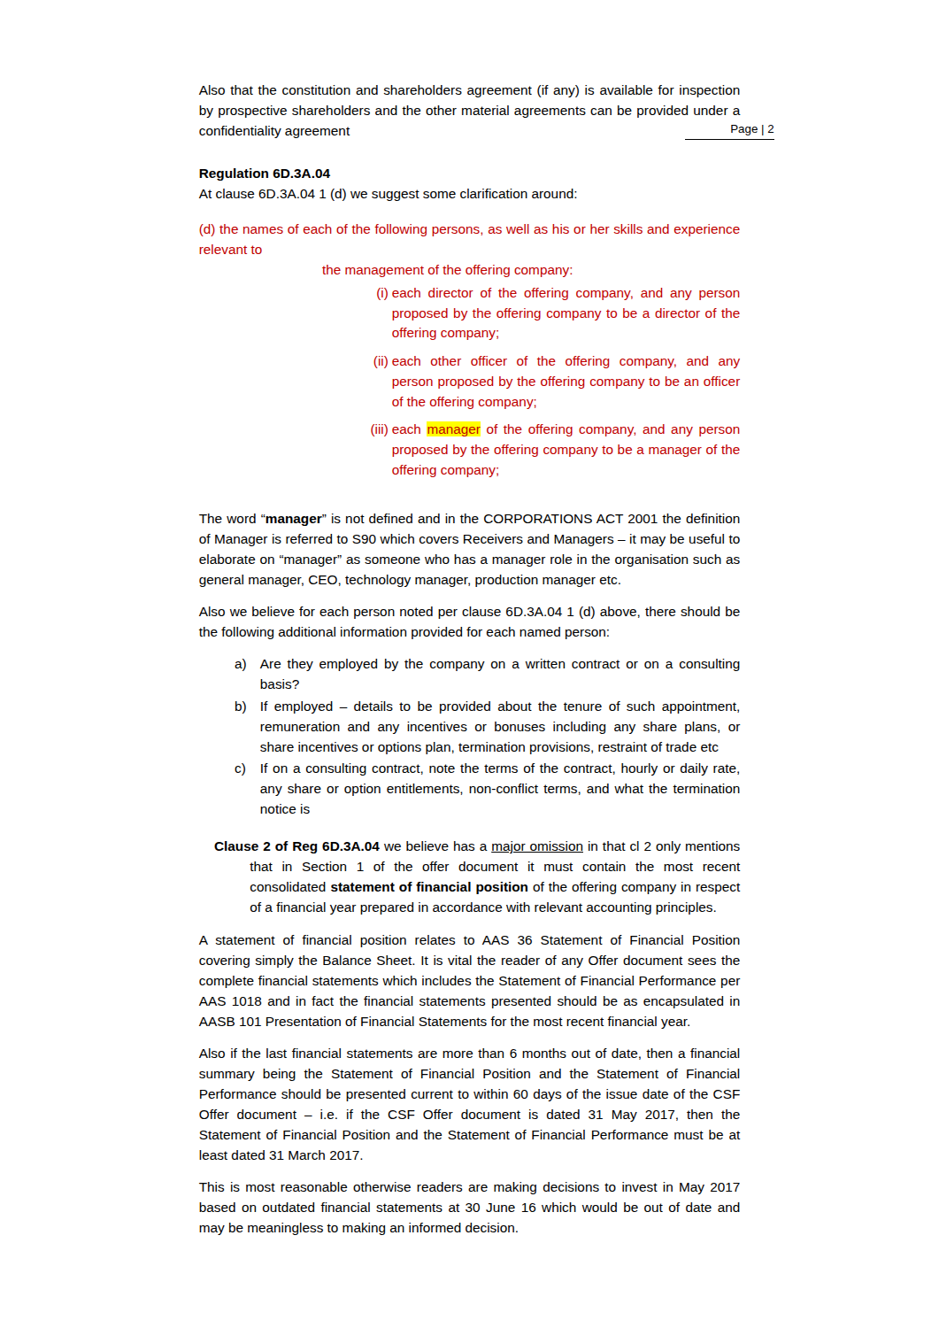Page | 2
Also that the constitution and shareholders agreement (if any) is available for inspection by prospective shareholders and the other material agreements can be provided under a confidentiality agreement
Regulation 6D.3A.04
At clause 6D.3A.04 1 (d) we suggest some clarification around:
(d) the names of each of the following persons, as well as his or her skills and experience relevant to the management of the offering company:
(i) each director of the offering company, and any person proposed by the offering company to be a director of the offering company;
(ii) each other officer of the offering company, and any person proposed by the offering company to be an officer of the offering company;
(iii) each manager of the offering company, and any person proposed by the offering company to be a manager of the offering company;
The word “manager” is not defined and in the CORPORATIONS ACT 2001 the definition of Manager is referred to S90 which covers Receivers and Managers – it may be useful to elaborate on “manager” as someone who has a manager role in the organisation such as general manager, CEO, technology manager, production manager etc.
Also we believe for each person noted per clause 6D.3A.04 1 (d) above, there should be the following additional information provided for each named person:
a) Are they employed by the company on a written contract or on a consulting basis?
b) If employed – details to be provided about the tenure of such appointment, remuneration and any incentives or bonuses including any share plans, or share incentives or options plan, termination provisions, restraint of trade etc
c) If on a consulting contract, note the terms of the contract, hourly or daily rate, any share or option entitlements, non-conflict terms, and what the termination notice is
Clause 2 of Reg 6D.3A.04 we believe has a major omission in that cl 2 only mentions that in Section 1 of the offer document it must contain the most recent consolidated statement of financial position of the offering company in respect of a financial year prepared in accordance with relevant accounting principles.
A statement of financial position relates to AAS 36 Statement of Financial Position covering simply the Balance Sheet. It is vital the reader of any Offer document sees the complete financial statements which includes the Statement of Financial Performance per AAS 1018 and in fact the financial statements presented should be as encapsulated in AASB 101 Presentation of Financial Statements for the most recent financial year.
Also if the last financial statements are more than 6 months out of date, then a financial summary being the Statement of Financial Position and the Statement of Financial Performance should be presented current to within 60 days of the issue date of the CSF Offer document – i.e. if the CSF Offer document is dated 31 May 2017, then the Statement of Financial Position and the Statement of Financial Performance must be at least dated 31 March 2017.
This is most reasonable otherwise readers are making decisions to invest in May 2017 based on outdated financial statements at 30 June 16 which would be out of date and may be meaningless to making an informed decision.